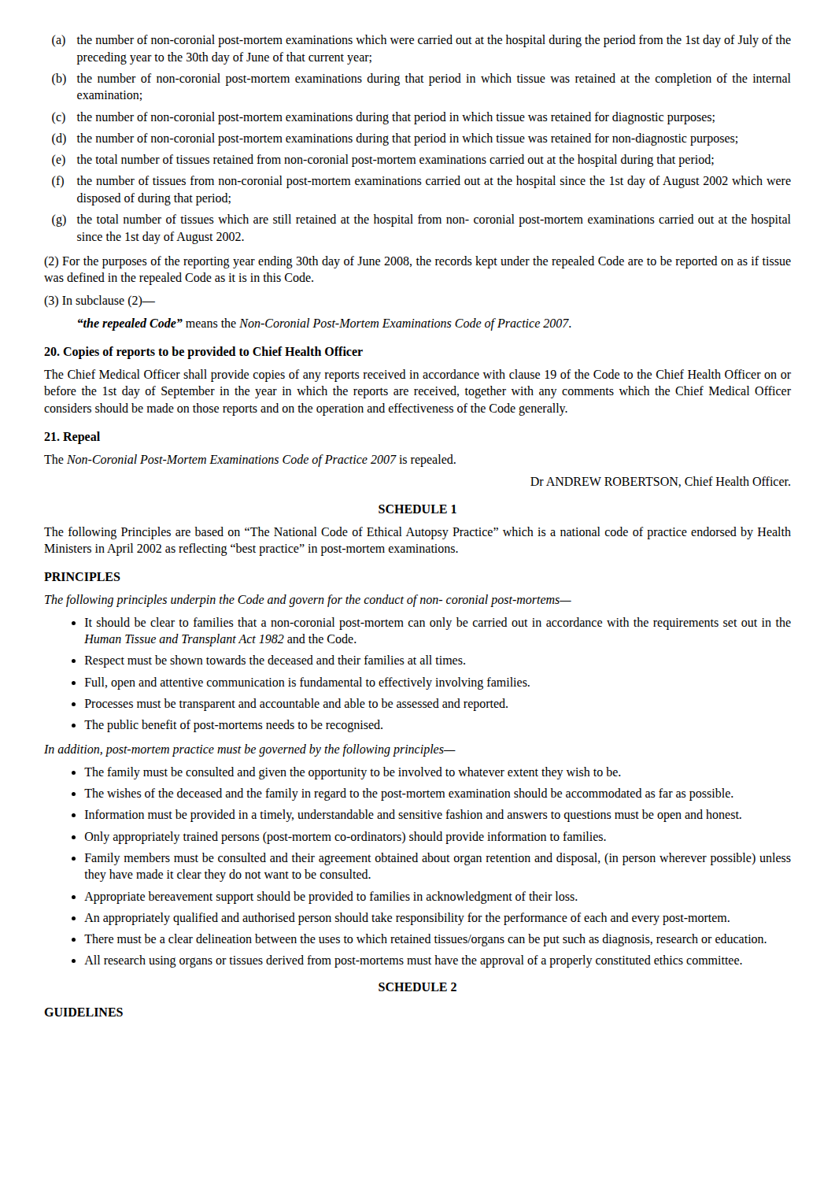(a) the number of non-coronial post-mortem examinations which were carried out at the hospital during the period from the 1st day of July of the preceding year to the 30th day of June of that current year;
(b) the number of non-coronial post-mortem examinations during that period in which tissue was retained at the completion of the internal examination;
(c) the number of non-coronial post-mortem examinations during that period in which tissue was retained for diagnostic purposes;
(d) the number of non-coronial post-mortem examinations during that period in which tissue was retained for non-diagnostic purposes;
(e) the total number of tissues retained from non-coronial post-mortem examinations carried out at the hospital during that period;
(f) the number of tissues from non-coronial post-mortem examinations carried out at the hospital since the 1st day of August 2002 which were disposed of during that period;
(g) the total number of tissues which are still retained at the hospital from non- coronial post-mortem examinations carried out at the hospital since the 1st day of August 2002.
(2) For the purposes of the reporting year ending 30th day of June 2008, the records kept under the repealed Code are to be reported on as if tissue was defined in the repealed Code as it is in this Code.
(3) In subclause (2)—
“the repealed Code” means the Non-Coronial Post-Mortem Examinations Code of Practice 2007.
20. Copies of reports to be provided to Chief Health Officer
The Chief Medical Officer shall provide copies of any reports received in accordance with clause 19 of the Code to the Chief Health Officer on or before the 1st day of September in the year in which the reports are received, together with any comments which the Chief Medical Officer considers should be made on those reports and on the operation and effectiveness of the Code generally.
21. Repeal
The Non-Coronial Post-Mortem Examinations Code of Practice 2007 is repealed.
Dr ANDREW ROBERTSON, Chief Health Officer.
SCHEDULE 1
The following Principles are based on “The National Code of Ethical Autopsy Practice” which is a national code of practice endorsed by Health Ministers in April 2002 as reflecting “best practice” in post-mortem examinations.
PRINCIPLES
The following principles underpin the Code and govern for the conduct of non- coronial post-mortems—
It should be clear to families that a non-coronial post-mortem can only be carried out in accordance with the requirements set out in the Human Tissue and Transplant Act 1982 and the Code.
Respect must be shown towards the deceased and their families at all times.
Full, open and attentive communication is fundamental to effectively involving families.
Processes must be transparent and accountable and able to be assessed and reported.
The public benefit of post-mortems needs to be recognised.
In addition, post-mortem practice must be governed by the following principles—
The family must be consulted and given the opportunity to be involved to whatever extent they wish to be.
The wishes of the deceased and the family in regard to the post-mortem examination should be accommodated as far as possible.
Information must be provided in a timely, understandable and sensitive fashion and answers to questions must be open and honest.
Only appropriately trained persons (post-mortem co-ordinators) should provide information to families.
Family members must be consulted and their agreement obtained about organ retention and disposal, (in person wherever possible) unless they have made it clear they do not want to be consulted.
Appropriate bereavement support should be provided to families in acknowledgment of their loss.
An appropriately qualified and authorised person should take responsibility for the performance of each and every post-mortem.
There must be a clear delineation between the uses to which retained tissues/organs can be put such as diagnosis, research or education.
All research using organs or tissues derived from post-mortems must have the approval of a properly constituted ethics committee.
SCHEDULE 2
GUIDELINES